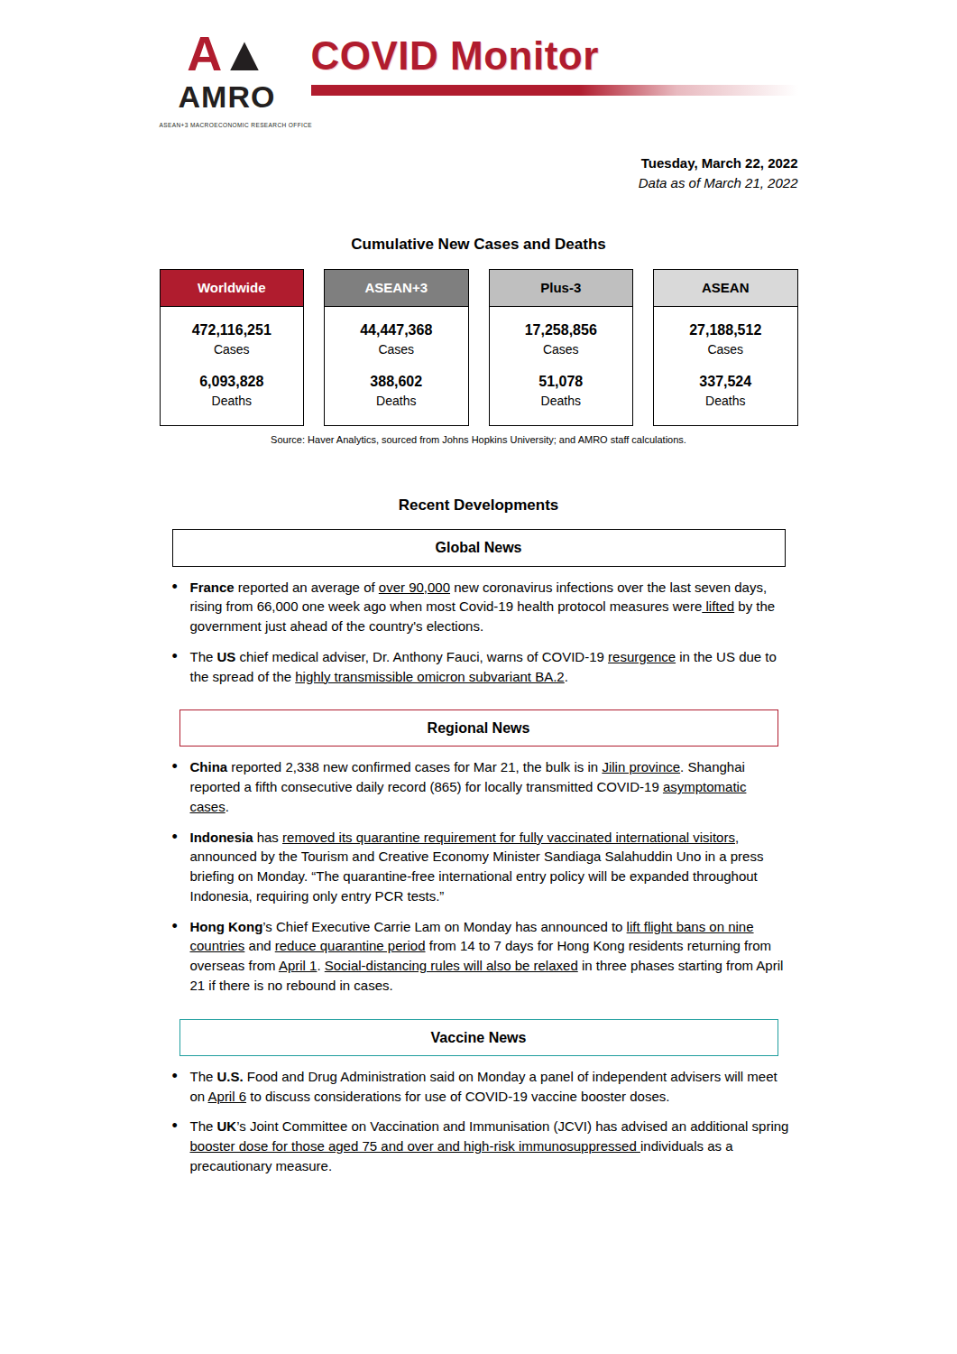A▲
AMRO
ASEAN+3 MACROECONOMIC RESEARCH OFFICE
COVID Monitor
Tuesday, March 22, 2022
Data as of March 21, 2022
Cumulative New Cases and Deaths
Worldwide
472,116,251
Cases
6,093,828
Deaths
ASEAN+3
44,447,368
Cases
388,602
Deaths
Plus-3
17,258,856
Cases
51,078
Deaths
ASEAN
27,188,512
Cases
337,524
Deaths
Source: Haver Analytics, sourced from Johns Hopkins University; and AMRO staff calculations.
Recent Developments
Global News
France reported an average of over 90,000 new coronavirus infections over the last seven days, rising from 66,000 one week ago when most Covid-19 health protocol measures were lifted by the government just ahead of the country's elections.
The US chief medical adviser, Dr. Anthony Fauci, warns of COVID-19 resurgence in the US due to the spread of the highly transmissible omicron subvariant BA.2.
Regional News
China reported 2,338 new confirmed cases for Mar 21, the bulk is in Jilin province. Shanghai reported a fifth consecutive daily record (865) for locally transmitted COVID-19 asymptomatic cases.
Indonesia has removed its quarantine requirement for fully vaccinated international visitors, announced by the Tourism and Creative Economy Minister Sandiaga Salahuddin Uno in a press briefing on Monday. “The quarantine-free international entry policy will be expanded throughout Indonesia, requiring only entry PCR tests.”
Hong Kong’s Chief Executive Carrie Lam on Monday has announced to lift flight bans on nine countries and reduce quarantine period from 14 to 7 days for Hong Kong residents returning from overseas from April 1. Social-distancing rules will also be relaxed in three phases starting from April 21 if there is no rebound in cases.
Vaccine News
The U.S. Food and Drug Administration said on Monday a panel of independent advisers will meet on April 6 to discuss considerations for use of COVID-19 vaccine booster doses.
The UK’s Joint Committee on Vaccination and Immunisation (JCVI) has advised an additional spring booster dose for those aged 75 and over and high-risk immunosuppressed individuals as a precautionary measure.